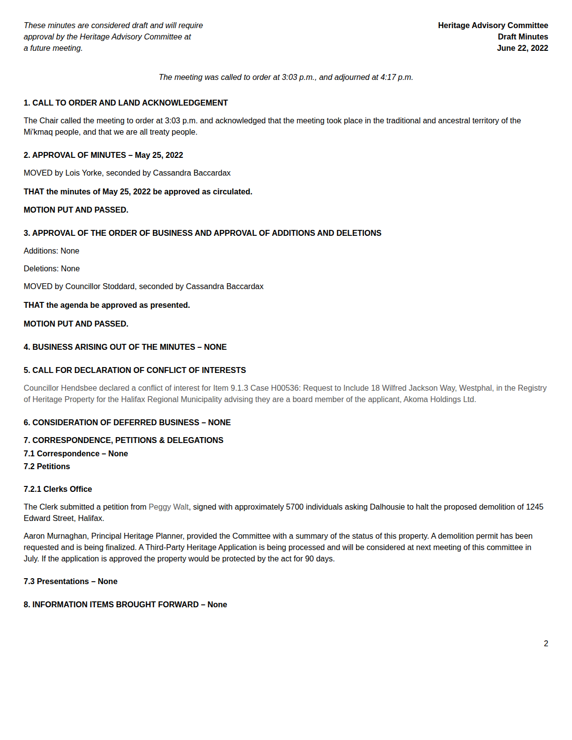These minutes are considered draft and will require
approval by the Heritage Advisory Committee at
a future meeting.
Heritage Advisory Committee
Draft Minutes
June 22, 2022
The meeting was called to order at 3:03 p.m., and adjourned at 4:17 p.m.
1. CALL TO ORDER AND LAND ACKNOWLEDGEMENT
The Chair called the meeting to order at 3:03 p.m. and acknowledged that the meeting took place in the traditional and ancestral territory of the Mi'kmaq people, and that we are all treaty people.
2. APPROVAL OF MINUTES – May 25, 2022
MOVED by Lois Yorke, seconded by Cassandra Baccardax
THAT the minutes of May 25, 2022 be approved as circulated.
MOTION PUT AND PASSED.
3. APPROVAL OF THE ORDER OF BUSINESS AND APPROVAL OF ADDITIONS AND DELETIONS
Additions: None
Deletions: None
MOVED by Councillor Stoddard, seconded by Cassandra Baccardax
THAT the agenda be approved as presented.
MOTION PUT AND PASSED.
4. BUSINESS ARISING OUT OF THE MINUTES – NONE
5. CALL FOR DECLARATION OF CONFLICT OF INTERESTS
Councillor Hendsbee declared a conflict of interest for Item 9.1.3 Case H00536: Request to Include 18 Wilfred Jackson Way, Westphal, in the Registry of Heritage Property for the Halifax Regional Municipality advising they are a board member of the applicant, Akoma Holdings Ltd.
6. CONSIDERATION OF DEFERRED BUSINESS – NONE
7. CORRESPONDENCE, PETITIONS & DELEGATIONS
7.1 Correspondence – None
7.2 Petitions
7.2.1 Clerks Office
The Clerk submitted a petition from Peggy Walt, signed with approximately 5700 individuals asking Dalhousie to halt the proposed demolition of 1245 Edward Street, Halifax.
Aaron Murnaghan, Principal Heritage Planner, provided the Committee with a summary of the status of this property. A demolition permit has been requested and is being finalized. A Third-Party Heritage Application is being processed and will be considered at next meeting of this committee in July. If the application is approved the property would be protected by the act for 90 days.
7.3 Presentations – None
8. INFORMATION ITEMS BROUGHT FORWARD – None
2